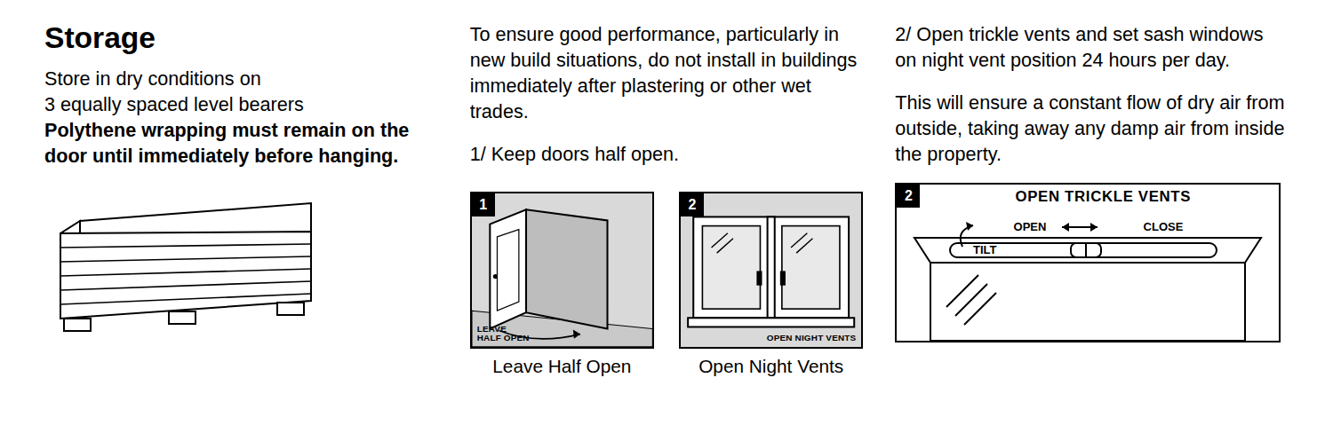Storage
Store in dry conditions on
3 equally spaced level bearers
Polythene wrapping must remain on the door until immediately before hanging.
To ensure good performance, particularly in new build situations, do not install in buildings immediately after plastering or other wet trades.
1/ Keep doors half open.
1 LEAVE
HALF OPEN
Leave Half Open
2 OPEN NIGHT VENTS
Open Night Vents
2/ Open trickle vents and set sash windows on night vent position 24 hours per day.
This will ensure a constant flow of dry air from outside, taking away any damp air from inside the property.
2
OPEN TRICKLE VENTS
OPEN CLOSE TILT